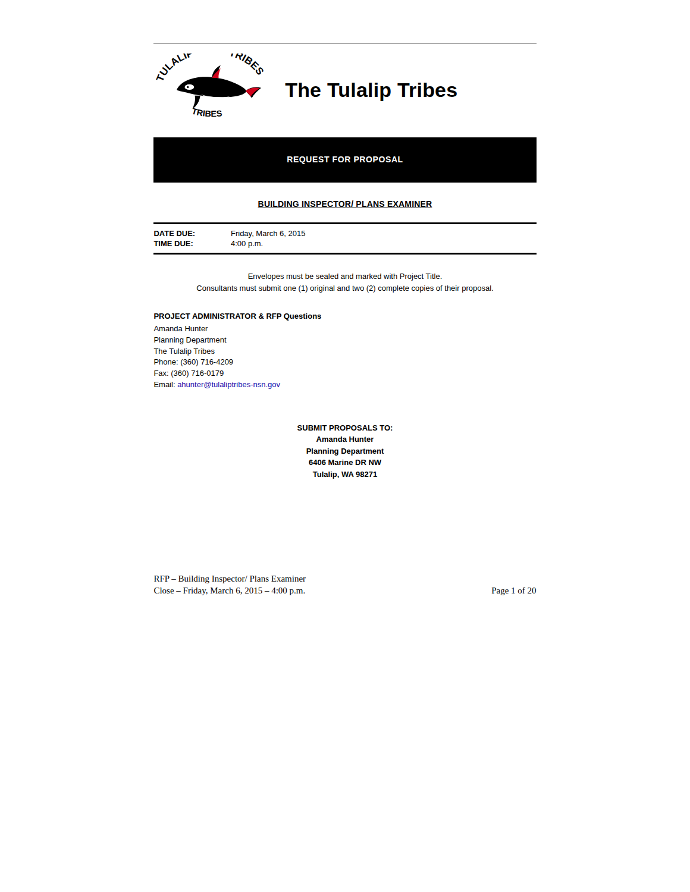TULALIP TRIBES TRIBES
The Tulalip Tribes
REQUEST FOR PROPOSAL
BUILDING INSPECTOR/ PLANS EXAMINER
DATE DUE:
Friday, March 6, 2015
TIME DUE:
4:00 p.m.
Envelopes must be sealed and marked with Project Title.
Consultants must submit one (1) original and two (2) complete copies of their proposal.
PROJECT ADMINISTRATOR & RFP Questions
Amanda Hunter
Planning Department
The Tulalip Tribes
Phone: (360) 716-4209
Fax: (360) 716-0179
Email: ahunter@tulaliptribes-nsn.gov
SUBMIT PROPOSALS TO:
Amanda Hunter
Planning Department
6406 Marine DR NW
Tulalip, WA 98271
RFP – Building Inspector/ Plans Examiner
Close – Friday, March 6, 2015 – 4:00 p.m.
Page 1 of 20